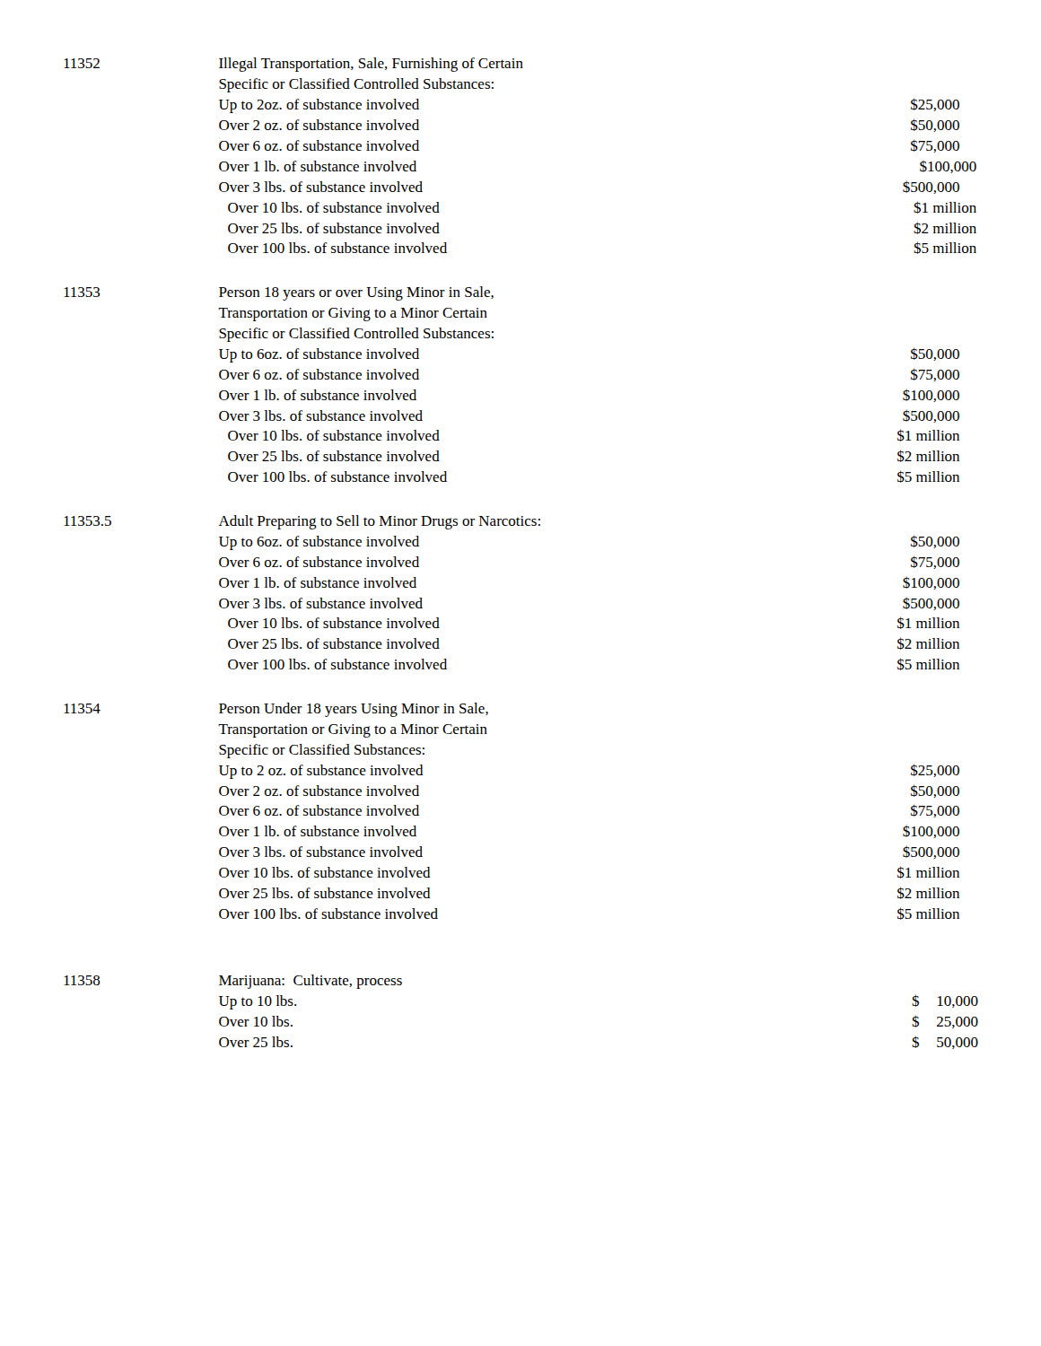| 11352 | Illegal Transportation, Sale, Furnishing of Certain | |
| | Specific or Classified Controlled Substances: | |
| | Up to 2oz. of substance involved | $25,000 |
| | Over 2 oz. of substance involved | $50,000 |
| | Over 6 oz. of substance involved | $75,000 |
| | Over 1 lb. of substance involved | $100,000 |
| | Over 3 lbs. of substance involved | $500,000 |
| | Over 10 lbs. of substance involved | $1 million |
| | Over 25 lbs. of substance involved | $2 million |
| | Over 100 lbs. of substance involved | $5 million |
| 11353 | Person 18 years or over Using Minor in Sale, | |
| | Transportation or Giving to a Minor Certain | |
| | Specific or Classified Controlled Substances: | |
| | Up to 6oz. of substance involved | $50,000 |
| | Over 6 oz. of substance involved | $75,000 |
| | Over 1 lb. of substance involved | $100,000 |
| | Over 3 lbs. of substance involved | $500,000 |
| | Over 10 lbs. of substance involved | $1 million |
| | Over 25 lbs. of substance involved | $2 million |
| | Over 100 lbs. of substance involved | $5 million |
| 11353.5 | Adult Preparing to Sell to Minor Drugs or Narcotics: | |
| | Up to 6oz. of substance involved | $50,000 |
| | Over 6 oz. of substance involved | $75,000 |
| | Over 1 lb. of substance involved | $100,000 |
| | Over 3 lbs. of substance involved | $500,000 |
| | Over 10 lbs. of substance involved | $1 million |
| | Over 25 lbs. of substance involved | $2 million |
| | Over 100 lbs. of substance involved | $5 million |
| 11354 | Person Under 18 years Using Minor in Sale, | |
| | Transportation or Giving to a Minor Certain | |
| | Specific or Classified Substances: | |
| | Up to 2 oz. of substance involved | $25,000 |
| | Over 2 oz. of substance involved | $50,000 |
| | Over 6 oz. of substance involved | $75,000 |
| | Over 1 lb. of substance involved | $100,000 |
| | Over 3 lbs. of substance involved | $500,000 |
| | Over 10 lbs. of substance involved | $1 million |
| | Over 25 lbs. of substance involved | $2 million |
| | Over 100 lbs. of substance involved | $5 million |
| 11358 | Marijuana: Cultivate, process | |
| | Up to 10 lbs. | $ 10,000 |
| | Over 10 lbs. | $ 25,000 |
| | Over 25 lbs. | $ 50,000 |